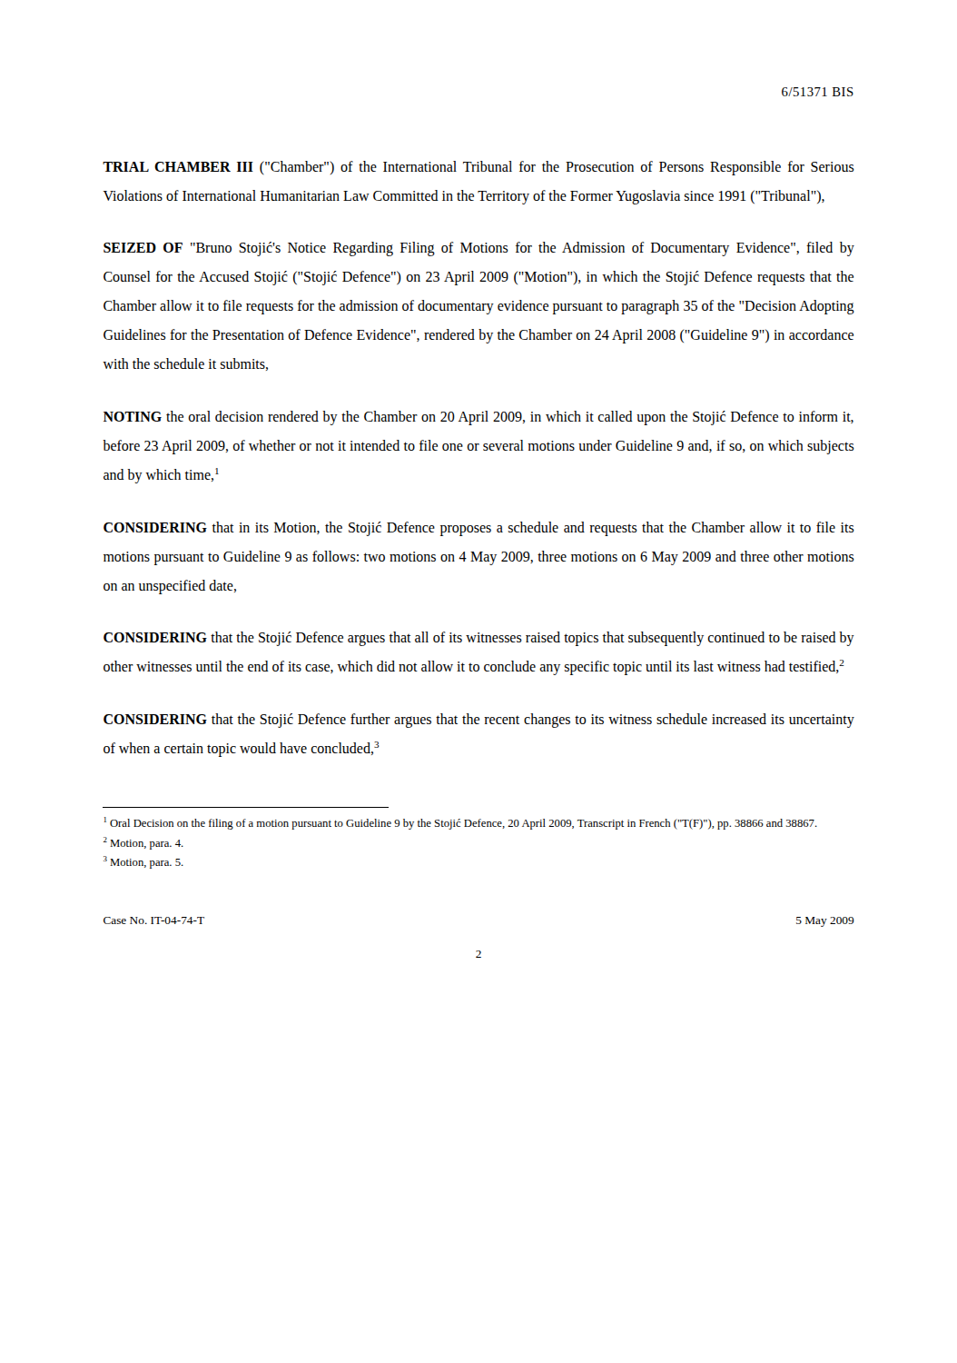6/51371 BIS
TRIAL CHAMBER III ("Chamber") of the International Tribunal for the Prosecution of Persons Responsible for Serious Violations of International Humanitarian Law Committed in the Territory of the Former Yugoslavia since 1991 ("Tribunal"),
SEIZED OF "Bruno Stojić's Notice Regarding Filing of Motions for the Admission of Documentary Evidence", filed by Counsel for the Accused Stojić ("Stojić Defence") on 23 April 2009 ("Motion"), in which the Stojić Defence requests that the Chamber allow it to file requests for the admission of documentary evidence pursuant to paragraph 35 of the "Decision Adopting Guidelines for the Presentation of Defence Evidence", rendered by the Chamber on 24 April 2008 ("Guideline 9") in accordance with the schedule it submits,
NOTING the oral decision rendered by the Chamber on 20 April 2009, in which it called upon the Stojić Defence to inform it, before 23 April 2009, of whether or not it intended to file one or several motions under Guideline 9 and, if so, on which subjects and by which time,1
CONSIDERING that in its Motion, the Stojić Defence proposes a schedule and requests that the Chamber allow it to file its motions pursuant to Guideline 9 as follows: two motions on 4 May 2009, three motions on 6 May 2009 and three other motions on an unspecified date,
CONSIDERING that the Stojić Defence argues that all of its witnesses raised topics that subsequently continued to be raised by other witnesses until the end of its case, which did not allow it to conclude any specific topic until its last witness had testified,2
CONSIDERING that the Stojić Defence further argues that the recent changes to its witness schedule increased its uncertainty of when a certain topic would have concluded,3
1 Oral Decision on the filing of a motion pursuant to Guideline 9 by the Stojić Defence, 20 April 2009, Transcript in French ("T(F)"), pp. 38866 and 38867.
2 Motion, para. 4.
3 Motion, para. 5.
Case No. IT-04-74-T 5 May 2009
2